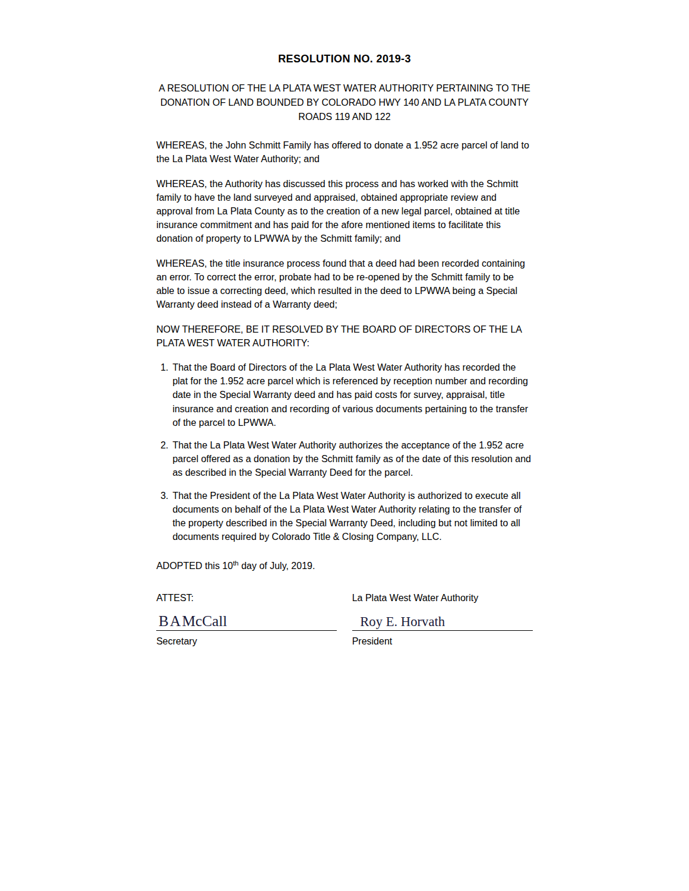RESOLUTION NO. 2019-3
A RESOLUTION OF THE LA PLATA WEST WATER AUTHORITY PERTAINING TO THE DONATION OF LAND BOUNDED BY COLORADO HWY 140 AND LA PLATA COUNTY ROADS 119 AND 122
WHEREAS, the John Schmitt Family has offered to donate a 1.952 acre parcel of land to the La Plata West Water Authority; and
WHEREAS, the Authority has discussed this process and has worked with the Schmitt family to have the land surveyed and appraised, obtained appropriate review and approval from La Plata County as to the creation of a new legal parcel, obtained at title insurance commitment and has paid for the afore mentioned items to facilitate this donation of property to LPWWA by the Schmitt family; and
WHEREAS, the title insurance process found that a deed had been recorded containing an error. To correct the error, probate had to be re-opened by the Schmitt family to be able to issue a correcting deed, which resulted in the deed to LPWWA being a Special Warranty deed instead of a Warranty deed;
NOW THEREFORE, BE IT RESOLVED BY THE BOARD OF DIRECTORS OF THE LA PLATA WEST WATER AUTHORITY:
That the Board of Directors of the La Plata West Water Authority has recorded the plat for the 1.952 acre parcel which is referenced by reception number and recording date in the Special Warranty deed and has paid costs for survey, appraisal, title insurance and creation and recording of various documents pertaining to the transfer of the parcel to LPWWA.
That the La Plata West Water Authority authorizes the acceptance of the 1.952 acre parcel offered as a donation by the Schmitt family as of the date of this resolution and as described in the Special Warranty Deed for the parcel.
That the President of the La Plata West Water Authority is authorized to execute all documents on behalf of the La Plata West Water Authority relating to the transfer of the property described in the Special Warranty Deed, including but not limited to all documents required by Colorado Title & Closing Company, LLC.
ADOPTED this 10th day of July, 2019.
| ATTEST: B A McCall Secretary | | La Plata West Water Authority Roy E. Horvath President |